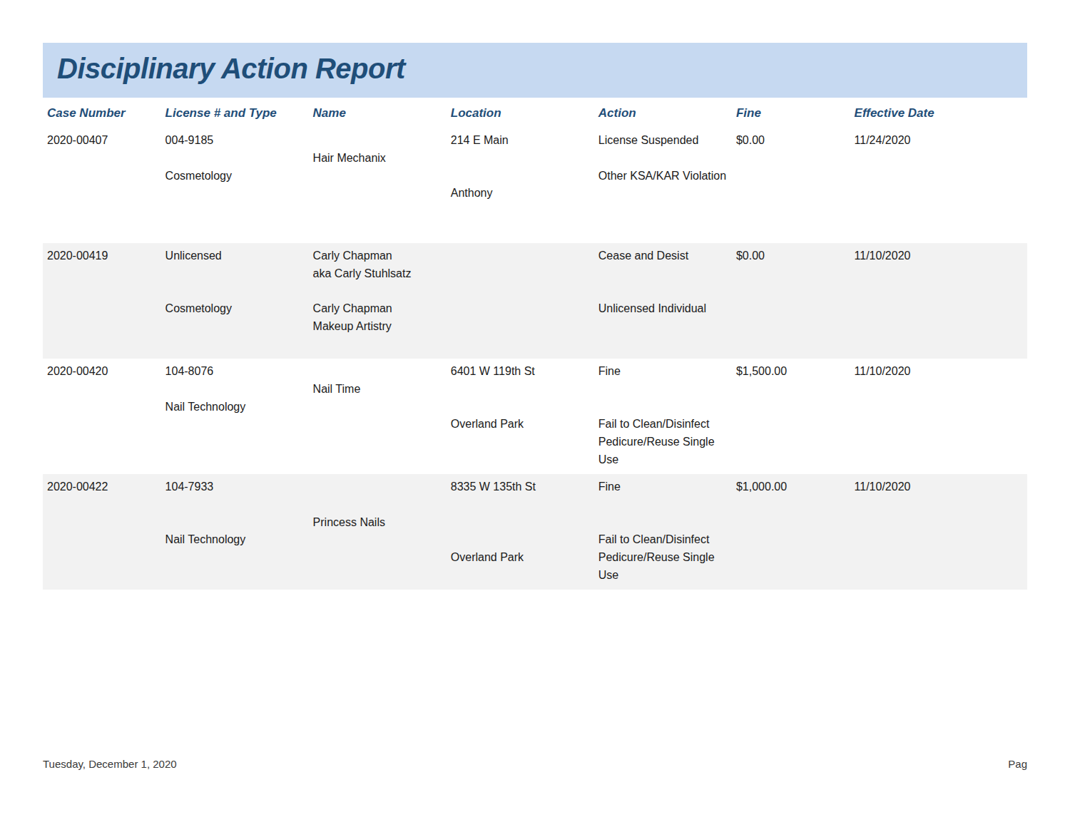Disciplinary Action Report
| Case Number | License # and Type | Name | Location | Action | Fine | Effective Date |
| --- | --- | --- | --- | --- | --- | --- |
| 2020-00407 | 004-9185 Cosmetology | Hair Mechanix | 214 E Main Anthony | License Suspended Other KSA/KAR Violation | $0.00 | 11/24/2020 |
| 2020-00419 | Unlicensed Cosmetology | Carly Chapman aka Carly Stuhlsatz Carly Chapman Makeup Artistry | | Cease and Desist Unlicensed Individual | $0.00 | 11/10/2020 |
| 2020-00420 | 104-8076 Nail Technology | Nail Time | 6401 W 119th St Overland Park | Fine Fail to Clean/Disinfect Pedicure/Reuse Single Use | $1,500.00 | 11/10/2020 |
| 2020-00422 | 104-7933 Nail Technology | Princess Nails | 8335 W 135th St Overland Park | Fine Fail to Clean/Disinfect Pedicure/Reuse Single Use | $1,000.00 | 11/10/2020 |
Tuesday, December 1, 2020 Pag